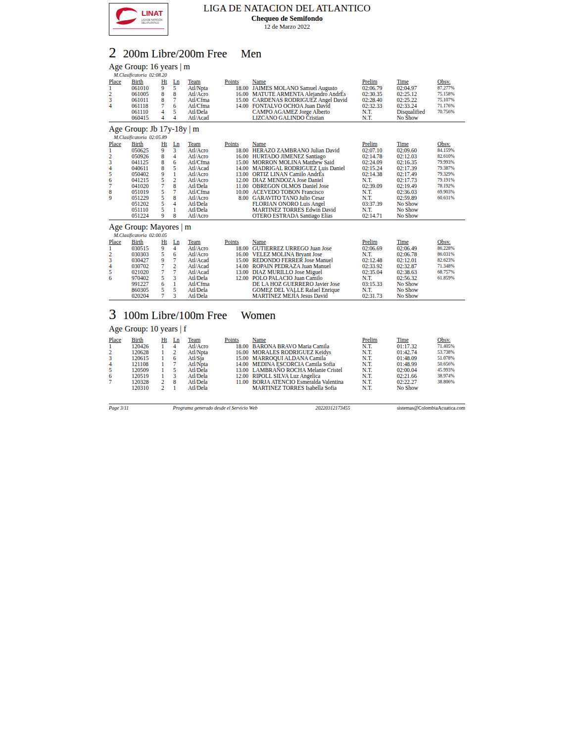LINAT LIGA DE NATACIÓN DEL ATLÁNTICO
LIGA DE NATACION DEL ATLANTICO
Chequeo de Semifondo
12 de Marzo 2022
2
200m Libre/200m Free Men
Age Group: 16 years | m
M.Clasificatoria 02:08.20
| Place | Birth | Ht | Ln | Team | Points | Name | Prelim | Time | Obsv. |
| --- | --- | --- | --- | --- | --- | --- | --- | --- | --- |
| 1 | 061010 | 9 | 5 | Atl/Npta | 18.00 | JAIMES MOLANO Samuel Augusto | 02:06.79 | 02:04.97 | 87.277% |
| 2 | 061005 | 8 | 8 | Atl/Acro | 16.00 | MATUTE ARMENTA Alejandro AndrÉs | 02:30.35 | 02:25.12 | 75.158% |
| 3 | 061011 | 8 | 7 | Atl/Cfma | 15.00 | CARDENAS RODRIGUEZ Angel David | 02:28.40 | 02:25.22 | 75.107% |
| 4 | 061118 | 7 | 6 | Atl/Cfma | 14.00 | FONTALVO OCHOA Juan David | 02:32.33 | 02:33.24 | 71.176% |
| | 061110 | 4 | 5 | Atl/Dela | | CAMPO AGAMEZ Jorge Alberto | N.T. | Disqualified | 70.756% |
| | 060415 | 4 | 4 | Atl/Acad | | LIZCANO GALINDO Cristian | N.T. | No Show | |
Age Group: Jb 17y-18y | m
M.Clasificatoria 02:05.89
| Place | Birth | Ht | Ln | Team | Points | Name | Prelim | Time | Obsv. |
| --- | --- | --- | --- | --- | --- | --- | --- | --- | --- |
| 1 | 050625 | 9 | 3 | Atl/Acro | 18.00 | HERAZO ZAMBRANO Julian David | 02:07.10 | 02:09.60 | 84.159% |
| 2 | 050926 | 8 | 4 | Atl/Acro | 16.00 | HURTADO JIMENEZ Santiago | 02:14.78 | 02:12.03 | 82.610% |
| 3 | 041125 | 8 | 6 | Atl/Cfma | 15.00 | MORRON MOLINA Matthew Said | 02:24.09 | 02:16.35 | 79.993% |
| 4 | 040611 | 8 | 5 | Atl/Acad | 14.00 | MADRIGAL RODRIGUEZ Luis Daniel | 02:15.24 | 02:17.39 | 79.387% |
| 5 | 050402 | 9 | 1 | Atl/Acro | 13.00 | ORTIZ LINAN Camilo AndrÉs | 02:14.38 | 02:17.49 | 79.329% |
| 6 | 041215 | 5 | 2 | Atl/Acro | 12.00 | DIAZ MENDOZA Jose Daniel | N.T. | 02:17.73 | 79.191% |
| 7 | 041020 | 7 | 8 | Atl/Dela | 11.00 | OBREGON OLMOS Daniel Jose | 02:39.09 | 02:19.49 | 78.192% |
| 8 | 051019 | 5 | 7 | Atl/Cfma | 10.00 | ACEVEDO TOBON Francisco | N.T. | 02:36.03 | 69.903% |
| 9 | 051229 | 5 | 8 | Atl/Acro | 8.00 | GARAVITO TANO Julio Cesar | N.T. | 02:59.89 | 60.631% |
| | 051202 | 5 | 4 | Atl/Dela | | FLORIAN ONORO Luis Angel | 03:37.39 | No Show | |
| | 051110 | 5 | 1 | Atl/Dela | | MARTINEZ TORRES Edwin David | N.T. | No Show | |
| | 051224 | 9 | 8 | Atl/Acro | | OTERO ESTRADA Santiago Elias | 02:14.71 | No Show | |
Age Group: Mayores | m
M.Clasificatoria 02:00.05
| Place | Birth | Ht | Ln | Team | Points | Name | Prelim | Time | Obsv. |
| --- | --- | --- | --- | --- | --- | --- | --- | --- | --- |
| 1 | 030515 | 9 | 4 | Atl/Acro | 18.00 | GUTIERREZ URREGO Juan Jose | 02:06.69 | 02:06.49 | 86.228% |
| 2 | 030303 | 5 | 6 | Atl/Acro | 16.00 | VELEZ MOLINA Bryant Jose | N.T. | 02:06.78 | 86.031% |
| 3 | 030427 | 9 | 7 | Atl/Acad | 15.00 | REDONDO FERRER Jose Manuel | 02:12.48 | 02:12.01 | 82.623% |
| 4 | 030702 | 7 | 2 | Atl/Acad | 14.00 | ROPAIN PEDRAZA Juan Manuel | 02:33.92 | 02:32.87 | 71.348% |
| 5 | 021020 | 7 | 7 | Atl/Acad | 13.00 | DIAZ MURILLO Jose Miguel | 02:35.04 | 02:38.63 | 68.757% |
| 6 | 970402 | 5 | 3 | Atl/Dela | 12.00 | POLO PALACIO Juan Camilo | N.T. | 02:56.32 | 61.859% |
| | 991227 | 6 | 1 | Atl/Cfma | | DE LA HOZ GUERRERO Javier Jose | 03:15.33 | No Show | |
| | 860305 | 5 | 5 | Atl/Dela | | GOMEZ DEL VALLE Rafael Enrique | N.T. | No Show | |
| | 020204 | 7 | 3 | Atl/Dela | | MARTÍNEZ MEJÍA Jesus David | 02:31.73 | No Show | |
3
100m Libre/100m Free Women
Age Group: 10 years | f
| Place | Birth | Ht | Ln | Team | Points | Name | Prelim | Time | Obsv. |
| --- | --- | --- | --- | --- | --- | --- | --- | --- | --- |
| 1 | 120426 | 1 | 4 | Atl/Acro | 18.00 | BARONA BRAVO Maria Camila | N.T. | 01:17.32 | 71.405% |
| 2 | 120628 | 1 | 2 | Atl/Npta | 16.00 | MORALES RODRIGUEZ Keidys | N.T. | 01:42.74 | 53.738% |
| 3 | 120615 | 1 | 6 | Atl/Sja | 15.00 | MARROQUI ALDANA Camila | N.T. | 01:48.09 | 51.078% |
| 4 | 121108 | 1 | 7 | Atl/Npta | 14.00 | MEDINA ESCORCIA Camila Sofia | N.T. | 01:48.99 | 50.656% |
| 5 | 120509 | 1 | 5 | Atl/Dela | 13.00 | LAMBRAÑO ROCHA Melanie Cristel | N.T. | 02:00.04 | 45.993% |
| 6 | 120519 | 1 | 3 | Atl/Dela | 12.00 | RIPOLL SILVA Luz Angelica | N.T. | 02:21.66 | 38.974% |
| 7 | 120328 | 2 | 8 | Atl/Dela | 11.00 | BORJA ATENCIO Esmeralda Valentina | N.T. | 02:22.27 | 38.806% |
| | 120310 | 2 | 1 | Atl/Dela | | MARTINEZ TORRES Isabella Sofia | N.T. | No Show | |
Page 3/11
Programa generado desde el Servicio Web
20220312173455
sistemas@ColombiaAcuatica.com